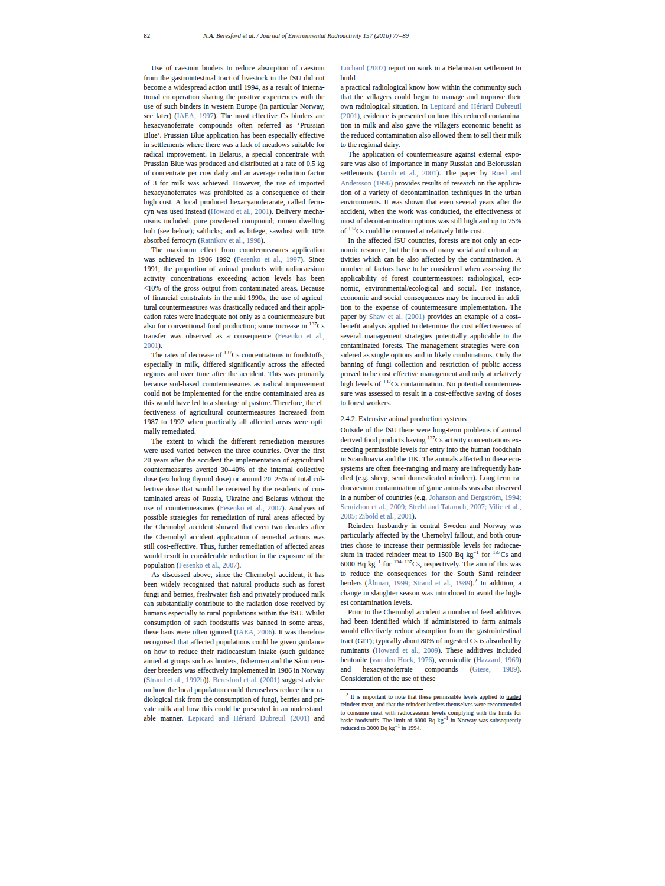82
N.A. Beresford et al. / Journal of Environmental Radioactivity 157 (2016) 77–89
Use of caesium binders to reduce absorption of caesium from the gastrointestinal tract of livestock in the fSU did not become a widespread action until 1994, as a result of international co-operation sharing the positive experiences with the use of such binders in western Europe (in particular Norway, see later) (IAEA, 1997). The most effective Cs binders are hexacyanoferrate compounds often referred as ‘Prussian Blue’. Prussian Blue application has been especially effective in settlements where there was a lack of meadows suitable for radical improvement. In Belarus, a special concentrate with Prussian Blue was produced and distributed at a rate of 0.5 kg of concentrate per cow daily and an average reduction factor of 3 for milk was achieved. However, the use of imported hexacyanoferrates was prohibited as a consequence of their high cost. A local produced hexacyanoferarate, called ferrocyn was used instead (Howard et al., 2001). Delivery mechanisms included: pure powdered compound; rumen dwelling boli (see below); saltlicks; and as bifege, sawdust with 10% absorbed ferrocyn (Ratnikov et al., 1998).
The maximum effect from countermeasures application was achieved in 1986–1992 (Fesenko et al., 1997). Since 1991, the proportion of animal products with radiocaesium activity concentrations exceeding action levels has been <10% of the gross output from contaminated areas. Because of financial constraints in the mid-1990s, the use of agricultural countermeasures was drastically reduced and their application rates were inadequate not only as a countermeasure but also for conventional food production; some increase in 137Cs transfer was observed as a consequence (Fesenko et al., 2001).
The rates of decrease of 137Cs concentrations in foodstuffs, especially in milk, differed significantly across the affected regions and over time after the accident. This was primarily because soil-based countermeasures as radical improvement could not be implemented for the entire contaminated area as this would have led to a shortage of pasture. Therefore, the effectiveness of agricultural countermeasures increased from 1987 to 1992 when practically all affected areas were optimally remediated.
The extent to which the different remediation measures were used varied between the three countries. Over the first 20 years after the accident the implementation of agricultural countermeasures averted 30–40% of the internal collective dose (excluding thyroid dose) or around 20–25% of total collective dose that would be received by the residents of contaminated areas of Russia, Ukraine and Belarus without the use of countermeasures (Fesenko et al., 2007). Analyses of possible strategies for remediation of rural areas affected by the Chernobyl accident showed that even two decades after the Chernobyl accident application of remedial actions was still cost-effective. Thus, further remediation of affected areas would result in considerable reduction in the exposure of the population (Fesenko et al., 2007).
As discussed above, since the Chernobyl accident, it has been widely recognised that natural products such as forest fungi and berries, freshwater fish and privately produced milk can substantially contribute to the radiation dose received by humans especially to rural populations within the fSU. Whilst consumption of such foodstuffs was banned in some areas, these bans were often ignored (IAEA, 2006). It was therefore recognised that affected populations could be given guidance on how to reduce their radiocaesium intake (such guidance aimed at groups such as hunters, fishermen and the Sámi reindeer breeders was effectively implemented in 1986 in Norway (Strand et al., 1992b)). Beresford et al. (2001) suggest advice on how the local population could themselves reduce their radiological risk from the consumption of fungi, berries and private milk and how this could be presented in an understandable manner. Lepicard and Hériard Dubreuil (2001) and Lochard (2007) report on work in a Belarussian settlement to build
a practical radiological know how within the community such that the villagers could begin to manage and improve their own radiological situation. In Lepicard and Hériard Dubreuil (2001), evidence is presented on how this reduced contamination in milk and also gave the villagers economic benefit as the reduced contamination also allowed them to sell their milk to the regional dairy.
The application of countermeasure against external exposure was also of importance in many Russian and Belorussian settlements (Jacob et al., 2001). The paper by Roed and Andersson (1996) provides results of research on the application of a variety of decontamination techniques in the urban environments. It was shown that even several years after the accident, when the work was conducted, the effectiveness of most of decontamination options was still high and up to 75% of 137Cs could be removed at relatively little cost.
In the affected fSU countries, forests are not only an economic resource, but the focus of many social and cultural activities which can be also affected by the contamination. A number of factors have to be considered when assessing the applicability of forest countermeasures: radiological, economic, environmental/ecological and social. For instance, economic and social consequences may be incurred in addition to the expense of countermeasure implementation. The paper by Shaw et al. (2001) provides an example of a cost–benefit analysis applied to determine the cost effectiveness of several management strategies potentially applicable to the contaminated forests. The management strategies were considered as single options and in likely combinations. Only the banning of fungi collection and restriction of public access proved to be cost-effective management and only at relatively high levels of 137Cs contamination. No potential countermeasure was assessed to result in a cost-effective saving of doses to forest workers.
2.4.2. Extensive animal production systems
Outside of the fSU there were long-term problems of animal derived food products having 137Cs activity concentrations exceeding permissible levels for entry into the human foodchain in Scandinavia and the UK. The animals affected in these ecosystems are often free-ranging and many are infrequently handled (e.g. sheep, semi-domesticated reindeer). Long-term radiocaesium contamination of game animals was also observed in a number of countries (e.g. Johanson and Bergström, 1994; Semizhon et al., 2009; Strebl and Tataruch, 2007; Vilic et al., 2005; Zibold et al., 2001).
Reindeer husbandry in central Sweden and Norway was particularly affected by the Chernobyl fallout, and both countries chose to increase their permissible levels for radiocaesium in traded reindeer meat to 1500 Bq kg−1 for 137Cs and 6000 Bq kg−1 for 134+137Cs, respectively. The aim of this was to reduce the consequences for the South Sámi reindeer herders (Åhman, 1999; Strand et al., 1989).2 In addition, a change in slaughter season was introduced to avoid the highest contamination levels.
Prior to the Chernobyl accident a number of feed additives had been identified which if administered to farm animals would effectively reduce absorption from the gastrointestinal tract (GIT); typically about 80% of ingested Cs is absorbed by ruminants (Howard et al., 2009). These additives included bentonite (van den Hoek, 1976), vermiculite (Hazzard, 1969) and hexacyanoferrate compounds (Giese, 1989). Consideration of the use of these
2 It is important to note that these permissible levels applied to traded reindeer meat, and that the reindeer herders themselves were recommended to consume meat with radiocaesium levels complying with the limits for basic foodstuffs. The limit of 6000 Bq kg−1 in Norway was subsequently reduced to 3000 Bq kg−1 in 1994.